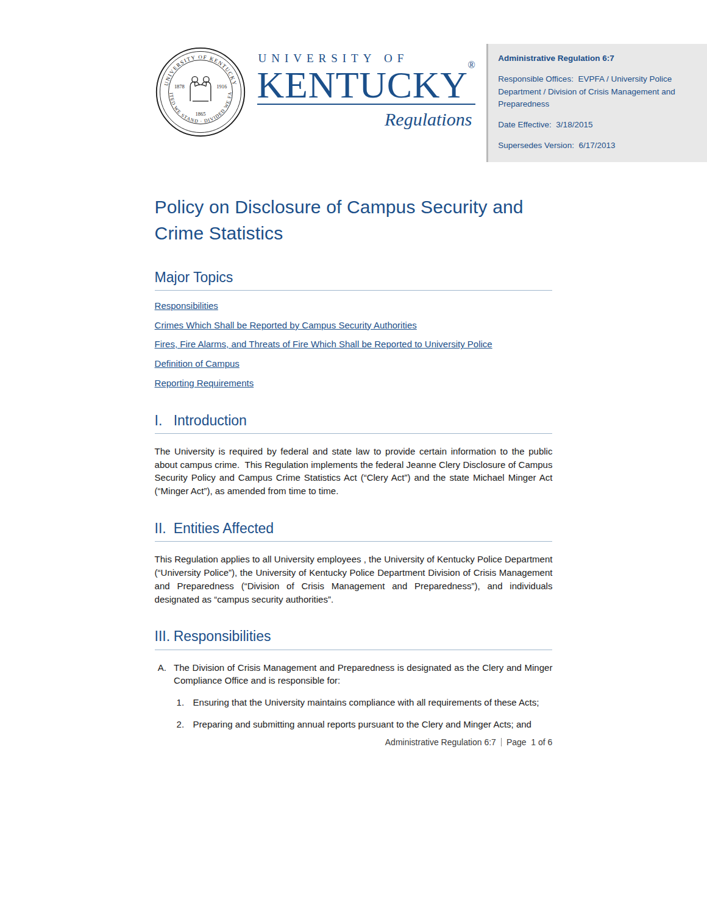UNIVERSITY OF KENTUCKY UNITED WE STAND · DIVIDED WE FALL 1878 1916 1865
UNIVERSITY OF
KENTUCKY®
Regulations
Administrative Regulation 6:7
Responsible Offices: EVPFA / University Police Department / Division of Crisis Management and Preparedness
Date Effective: 3/18/2015
Supersedes Version: 6/17/2013
Policy on Disclosure of Campus Security and Crime Statistics
Major Topics
Responsibilities
Crimes Which Shall be Reported by Campus Security Authorities
Fires, Fire Alarms, and Threats of Fire Which Shall be Reported to University Police
Definition of Campus
Reporting Requirements
I. Introduction
The University is required by federal and state law to provide certain information to the public about campus crime. This Regulation implements the federal Jeanne Clery Disclosure of Campus Security Policy and Campus Crime Statistics Act (“Clery Act”) and the state Michael Minger Act (“Minger Act”), as amended from time to time.
II. Entities Affected
This Regulation applies to all University employees , the University of Kentucky Police Department (“University Police”), the University of Kentucky Police Department Division of Crisis Management and Preparedness (“Division of Crisis Management and Preparedness”), and individuals designated as “campus security authorities”.
III. Responsibilities
A. The Division of Crisis Management and Preparedness is designated as the Clery and Minger Compliance Office and is responsible for:
1. Ensuring that the University maintains compliance with all requirements of these Acts;
2. Preparing and submitting annual reports pursuant to the Clery and Minger Acts; and
Administrative Regulation 6:7 Page 1 of 6